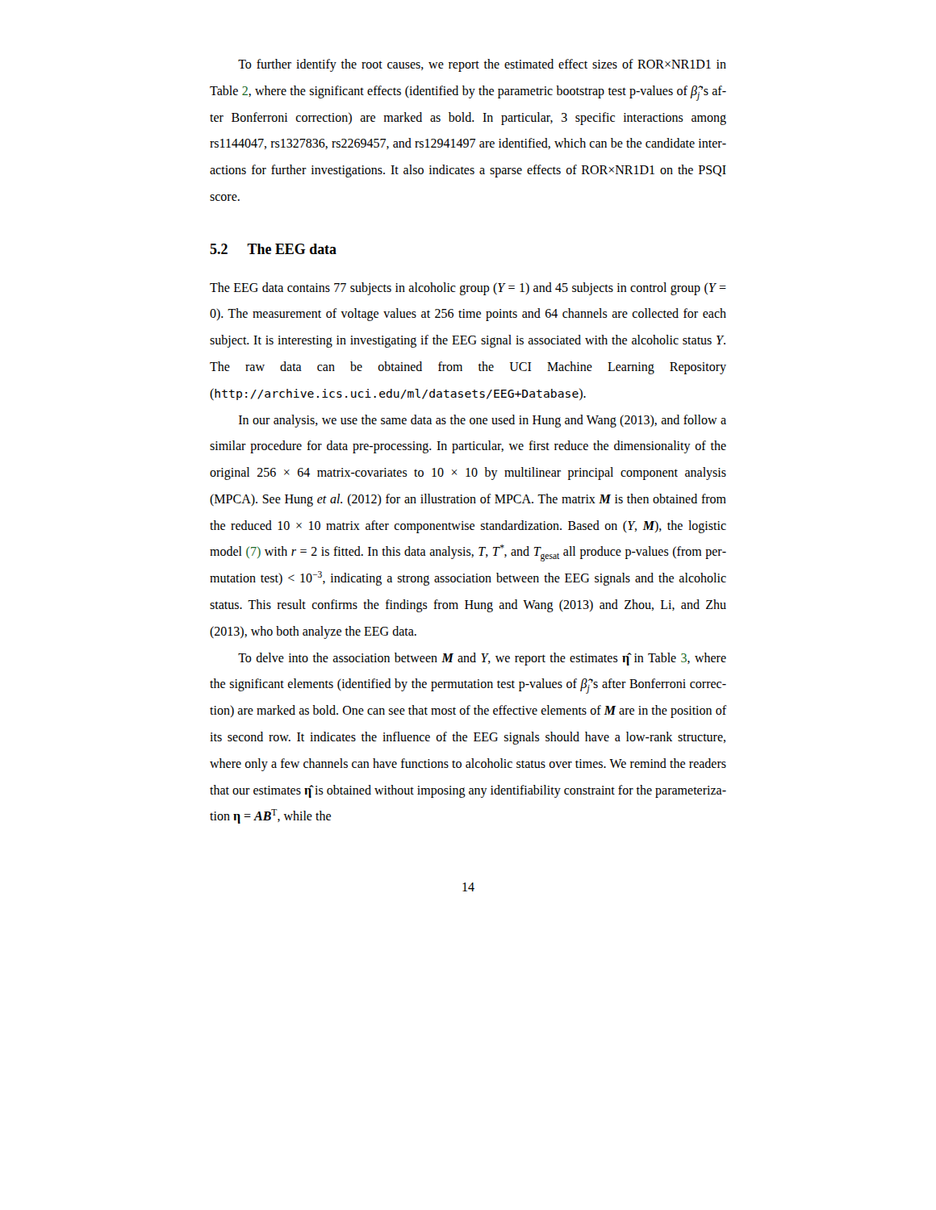To further identify the root causes, we report the estimated effect sizes of ROR×NR1D1 in Table 2, where the significant effects (identified by the parametric bootstrap test p-values of β̂j’s after Bonferroni correction) are marked as bold. In particular, 3 specific interactions among rs1144047, rs1327836, rs2269457, and rs12941497 are identified, which can be the candidate interactions for further investigations. It also indicates a sparse effects of ROR×NR1D1 on the PSQI score.
5.2 The EEG data
The EEG data contains 77 subjects in alcoholic group (Y = 1) and 45 subjects in control group (Y = 0). The measurement of voltage values at 256 time points and 64 channels are collected for each subject. It is interesting in investigating if the EEG signal is associated with the alcoholic status Y. The raw data can be obtained from the UCI Machine Learning Repository (http://archive.ics.uci.edu/ml/datasets/EEG+Database).
In our analysis, we use the same data as the one used in Hung and Wang (2013), and follow a similar procedure for data pre-processing. In particular, we first reduce the dimensionality of the original 256 × 64 matrix-covariates to 10 × 10 by multilinear principal component analysis (MPCA). See Hung et al. (2012) for an illustration of MPCA. The matrix M is then obtained from the reduced 10 × 10 matrix after componentwise standardization. Based on (Y, M), the logistic model (7) with r = 2 is fitted. In this data analysis, T, T*, and Tgesat all produce p-values (from permutation test) < 10−3, indicating a strong association between the EEG signals and the alcoholic status. This result confirms the findings from Hung and Wang (2013) and Zhou, Li, and Zhu (2013), who both analyze the EEG data.
To delve into the association between M and Y, we report the estimates η̂ in Table 3, where the significant elements (identified by the permutation test p-values of β̂j’s after Bonferroni correction) are marked as bold. One can see that most of the effective elements of M are in the position of its second row. It indicates the influence of the EEG signals should have a low-rank structure, where only a few channels can have functions to alcoholic status over times. We remind the readers that our estimates η̂ is obtained without imposing any identifiability constraint for the parameterization η = ABT, while the
14